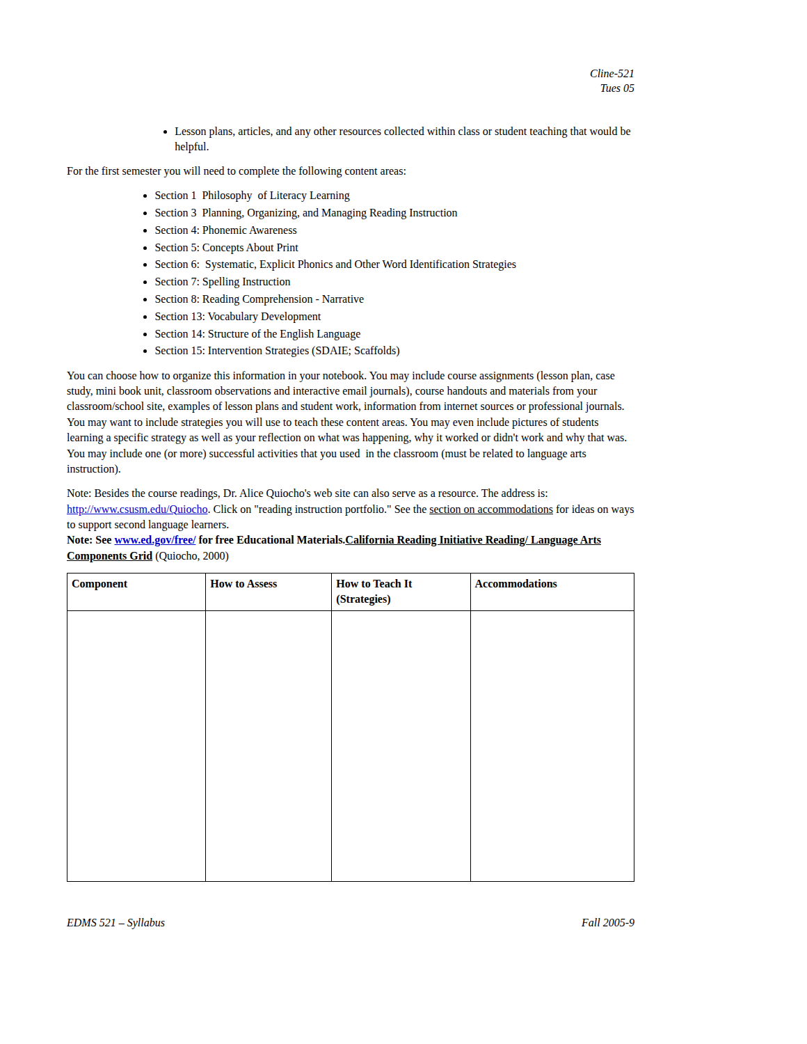Cline-521
Tues 05
Lesson plans, articles, and any other resources collected within class or student teaching that would be helpful.
For the first semester you will need to complete the following content areas:
Section 1 Philosophy of Literacy Learning
Section 3 Planning, Organizing, and Managing Reading Instruction
Section 4: Phonemic Awareness
Section 5: Concepts About Print
Section 6: Systematic, Explicit Phonics and Other Word Identification Strategies
Section 7: Spelling Instruction
Section 8: Reading Comprehension - Narrative
Section 13: Vocabulary Development
Section 14: Structure of the English Language
Section 15: Intervention Strategies (SDAIE; Scaffolds)
You can choose how to organize this information in your notebook. You may include course assignments (lesson plan, case study, mini book unit, classroom observations and interactive email journals), course handouts and materials from your classroom/school site, examples of lesson plans and student work, information from internet sources or professional journals. You may want to include strategies you will use to teach these content areas. You may even include pictures of students learning a specific strategy as well as your reflection on what was happening, why it worked or didn't work and why that was. You may include one (or more) successful activities that you used in the classroom (must be related to language arts instruction).
Note: Besides the course readings, Dr. Alice Quiocho's web site can also serve as a resource. The address is: http://www.csusm.edu/Quiocho. Click on "reading instruction portfolio." See the section on accommodations for ideas on ways to support second language learners.
Note: See www.ed.gov/free/ for free Educational Materials. California Reading Initiative Reading/ Language Arts Components Grid (Quiocho, 2000)
| Component | How to Assess | How to Teach It (Strategies) | Accommodations |
| --- | --- | --- | --- |
EDMS 521 – Syllabus Fall 2005-9